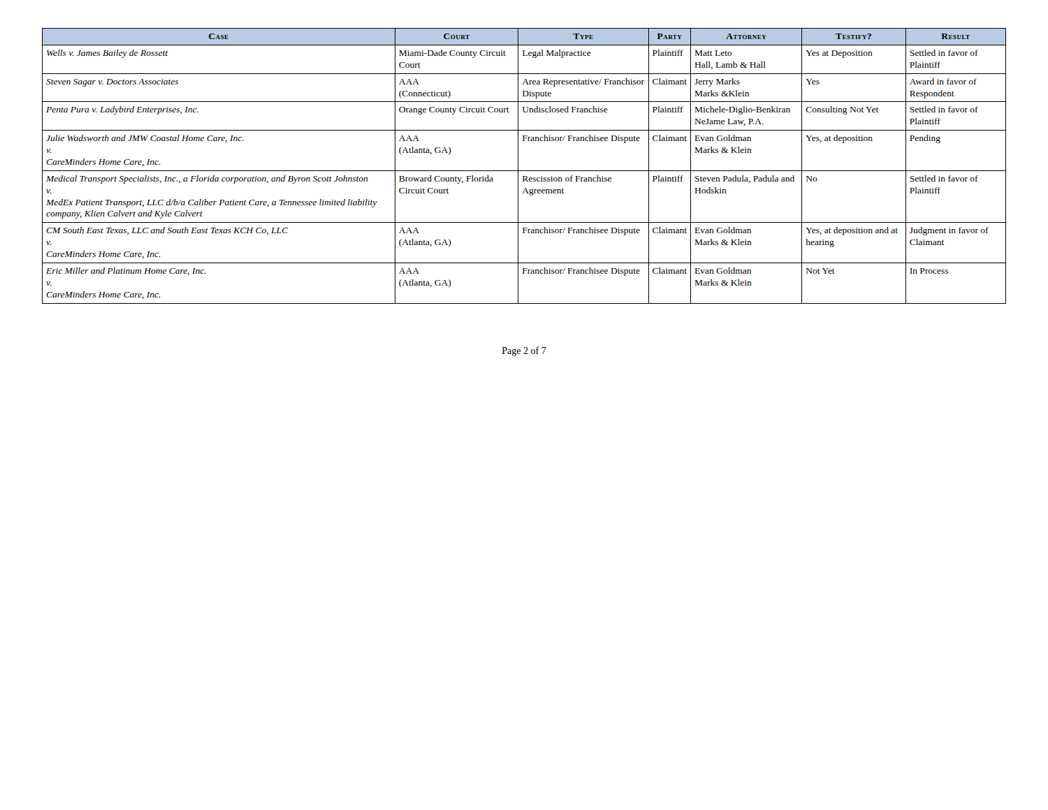Litigation and arbitration matters
| Case | Court | Type | Party | Attorney | Testify? | Result |
| --- | --- | --- | --- | --- | --- | --- |
| Wells v. James Bailey de Rossett | Miami-Dade County Circuit Court | Legal Malpractice | Plaintiff | Matt Leto Hall, Lamb & Hall | Yes at Deposition | Settled in favor of Plaintiff |
| Steven Sagar v. Doctors Associates | AAA (Connecticut) | Area Representative/ Franchisor Dispute | Claimant | Jerry Marks Marks &Klein | Yes | Award in favor of Respondent |
| Penta Pura v. Ladybird Enterprises, Inc. | Orange County Circuit Court | Undisclosed Franchise | Plaintiff | Michele-Diglio-Benkiran NeJame Law, P.A. | Consulting Not Yet | Settled in favor of Plaintiff |
| Julie Wadsworth and JMW Coastal Home Care, Inc. v. CareMinders Home Care, Inc. | AAA (Atlanta, GA) | Franchisor/ Franchisee Dispute | Claimant | Evan Goldman Marks & Klein | Yes, at deposition | Pending |
| Medical Transport Specialists, Inc., a Florida corporation, and Byron Scott Johnston v. MedEx Patient Transport, LLC d/b/a Caliber Patient Care, a Tennessee limited liability company, Klien Calvert and Kyle Calvert | Broward County, Florida Circuit Court | Rescission of Franchise Agreement | Plaintiff | Steven Padula, Padula and Hodskin | No | Settled in favor of Plaintiff |
| CM South East Texas, LLC and South East Texas KCH Co, LLC v. CareMinders Home Care, Inc. | AAA (Atlanta, GA) | Franchisor/ Franchisee Dispute | Claimant | Evan Goldman Marks & Klein | Yes, at deposition and at hearing | Judgment in favor of Claimant |
| Eric Miller and Platinum Home Care, Inc. v. CareMinders Home Care, Inc. | AAA (Atlanta, GA) | Franchisor/ Franchisee Dispute | Claimant | Evan Goldman Marks & Klein | Not Yet | In Process |
Page 2 of 7